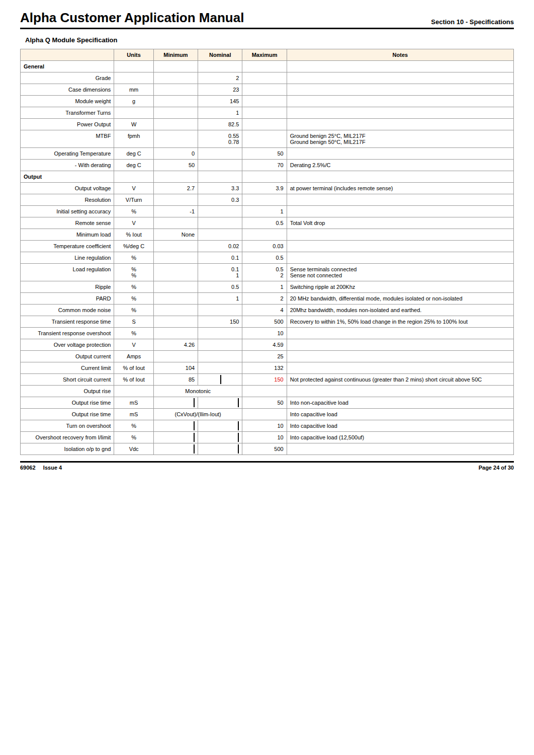Alpha Customer Application Manual
Section 10 - Specifications
Alpha Q Module Specification
| | Units | Minimum | Nominal | Maximum | Notes |
| --- | --- | --- | --- | --- | --- |
| General | | | | | |
| Grade | | | 2 | | |
| Case dimensions | mm | | 23 | | |
| Module weight | g | | 145 | | |
| Transformer Turns | | | 1 | | |
| Power Output | W | | 82.5 | | |
| MTBF | fpmh | | 0.55 0.78 | | Ground benign 25°C, MIL217F Ground benign 50°C, MIL217F |
| Operating Temperature | deg C | 0 | | 50 | |
| - With derating | deg C | 50 | | 70 | Derating 2.5%/C |
| Output | | | | | |
| Output voltage | V | 2.7 | 3.3 | 3.9 | at power terminal (includes remote sense) |
| Resolution | V/Turn | | 0.3 | | |
| Initial setting accuracy | % | -1 | | 1 | |
| Remote sense | V | | | 0.5 | Total Volt drop |
| Minimum load | % Iout | None | | | |
| Temperature coefficient | %/deg C | | 0.02 | 0.03 | |
| Line regulation | % | | 0.1 | 0.5 | |
| Load regulation | % % | | 0.1 1 | 0.5 2 | Sense terminals connected Sense not connected |
| Ripple | % | | 0.5 | 1 | Switching ripple at 200Khz |
| PARD | % | | 1 | 2 | 20 MHz bandwidth, differential mode, modules isolated or non-isolated |
| Common mode noise | % | | | 4 | 20Mhz bandwidth, modules non-isolated and earthed. |
| Transient response time | S | | 150 | 500 | Recovery to within 1%, 50% load change in the region 25% to 100% Iout |
| Transient response overshoot | % | | | 10 | |
| Over voltage protection | V | 4.26 | | 4.59 | |
| Output current | Amps | | | 25 | |
| Current limit | % of Iout | 104 | | 132 | |
| Short circuit current | % of Iout | 85 | | 150 | Not protected against continuous (greater than 2 mins) short circuit above 50C |
| Output rise | | Monotonic | | |
| Output rise time | mS | | | 50 | Into non-capacitive load |
| Output rise time | mS | (CxVout)/(Ilim-Iout) | | Into capacitive load |
| Turn on overshoot | % | | | 10 | Into capacitive load |
| Overshoot recovery from I/limit | % | | | 10 | Into capacitive load (12,500uf) |
| Isolation o/p to gnd | Vdc | | | 500 | |
69062 Issue 4
Page 24 of 30